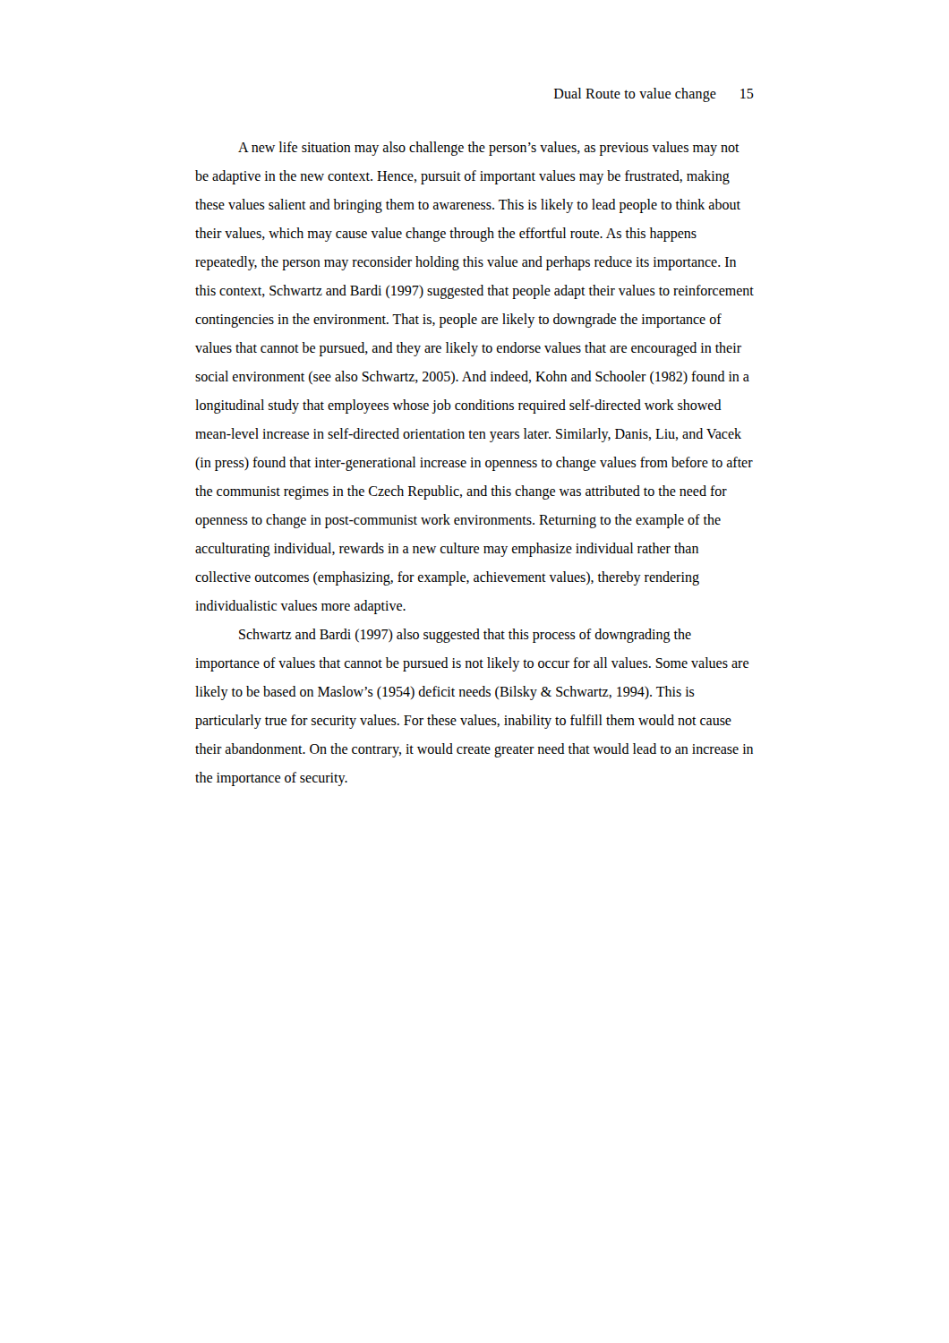Dual Route to value change15
A new life situation may also challenge the person’s values, as previous values may not be adaptive in the new context. Hence, pursuit of important values may be frustrated, making these values salient and bringing them to awareness. This is likely to lead people to think about their values, which may cause value change through the effortful route. As this happens repeatedly, the person may reconsider holding this value and perhaps reduce its importance. In this context, Schwartz and Bardi (1997) suggested that people adapt their values to reinforcement contingencies in the environment. That is, people are likely to downgrade the importance of values that cannot be pursued, and they are likely to endorse values that are encouraged in their social environment (see also Schwartz, 2005). And indeed, Kohn and Schooler (1982) found in a longitudinal study that employees whose job conditions required self-directed work showed mean-level increase in self-directed orientation ten years later. Similarly, Danis, Liu, and Vacek (in press) found that inter-generational increase in openness to change values from before to after the communist regimes in the Czech Republic, and this change was attributed to the need for openness to change in post-communist work environments. Returning to the example of the acculturating individual, rewards in a new culture may emphasize individual rather than collective outcomes (emphasizing, for example, achievement values), thereby rendering individualistic values more adaptive.
Schwartz and Bardi (1997) also suggested that this process of downgrading the importance of values that cannot be pursued is not likely to occur for all values. Some values are likely to be based on Maslow’s (1954) deficit needs (Bilsky & Schwartz, 1994). This is particularly true for security values. For these values, inability to fulfill them would not cause their abandonment. On the contrary, it would create greater need that would lead to an increase in the importance of security.